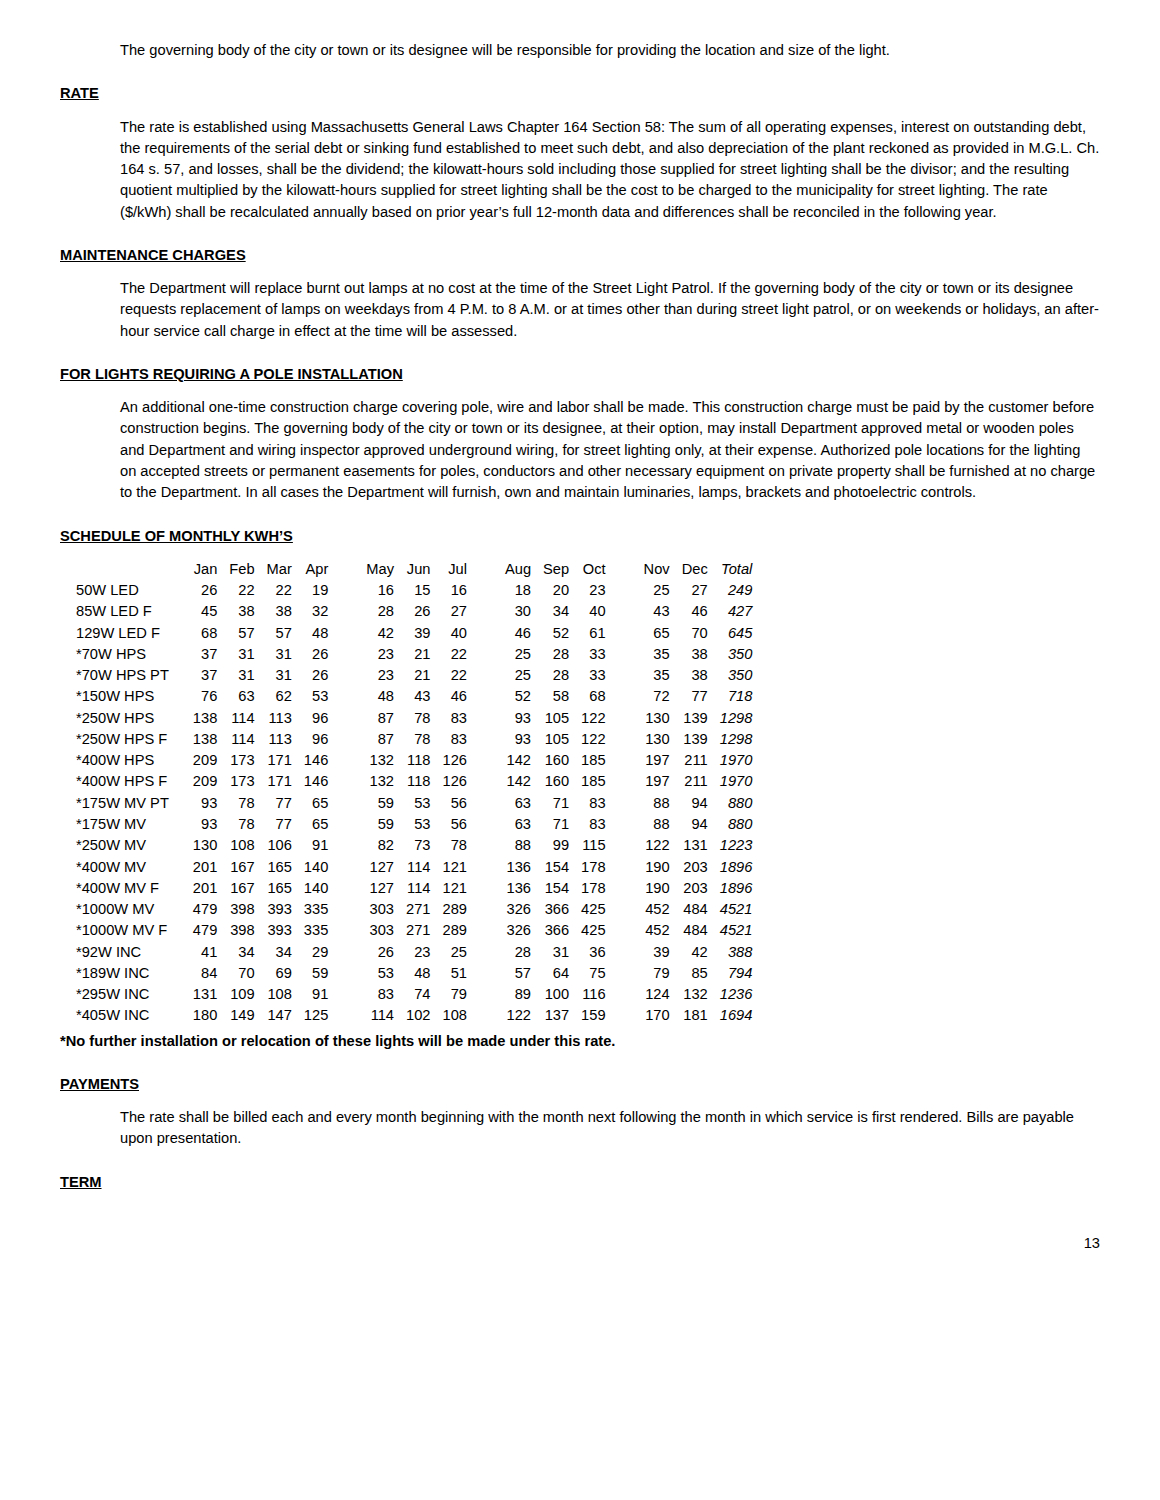The governing body of the city or town or its designee will be responsible for providing the location and size of the light.
Rate
The rate is established using Massachusetts General Laws Chapter 164 Section 58: The sum of all operating expenses, interest on outstanding debt, the requirements of the serial debt or sinking fund established to meet such debt, and also depreciation of the plant reckoned as provided in M.G.L. Ch. 164 s. 57, and losses, shall be the dividend; the kilowatt-hours sold including those supplied for street lighting shall be the divisor; and the resulting quotient multiplied by the kilowatt-hours supplied for street lighting shall be the cost to be charged to the municipality for street lighting. The rate ($/kWh) shall be recalculated annually based on prior year’s full 12-month data and differences shall be reconciled in the following year.
Maintenance Charges
The Department will replace burnt out lamps at no cost at the time of the Street Light Patrol. If the governing body of the city or town or its designee requests replacement of lamps on weekdays from 4 P.M. to 8 A.M. or at times other than during street light patrol, or on weekends or holidays, an after-hour service call charge in effect at the time will be assessed.
For Lights Requiring a Pole Installation
An additional one-time construction charge covering pole, wire and labor shall be made. This construction charge must be paid by the customer before construction begins. The governing body of the city or town or its designee, at their option, may install Department approved metal or wooden poles and Department and wiring inspector approved underground wiring, for street lighting only, at their expense. Authorized pole locations for the lighting on accepted streets or permanent easements for poles, conductors and other necessary equipment on private property shall be furnished at no charge to the Department. In all cases the Department will furnish, own and maintain luminaries, lamps, brackets and photoelectric controls.
Schedule of Monthly KWH’s
| | Jan | Feb | Mar | Apr | | May | Jun | Jul | | Aug | Sep | Oct | | Nov | Dec | Total |
| --- | --- | --- | --- | --- | --- | --- | --- | --- | --- | --- | --- | --- | --- | --- | --- | --- |
| 50W LED | 26 | 22 | 22 | 19 | | 16 | 15 | 16 | | 18 | 20 | 23 | | 25 | 27 | 249 |
| 85W LED F | 45 | 38 | 38 | 32 | | 28 | 26 | 27 | | 30 | 34 | 40 | | 43 | 46 | 427 |
| 129W LED F | 68 | 57 | 57 | 48 | | 42 | 39 | 40 | | 46 | 52 | 61 | | 65 | 70 | 645 |
| *70W HPS | 37 | 31 | 31 | 26 | | 23 | 21 | 22 | | 25 | 28 | 33 | | 35 | 38 | 350 |
| *70W HPS PT | 37 | 31 | 31 | 26 | | 23 | 21 | 22 | | 25 | 28 | 33 | | 35 | 38 | 350 |
| *150W HPS | 76 | 63 | 62 | 53 | | 48 | 43 | 46 | | 52 | 58 | 68 | | 72 | 77 | 718 |
| *250W HPS | 138 | 114 | 113 | 96 | | 87 | 78 | 83 | | 93 | 105 | 122 | | 130 | 139 | 1298 |
| *250W HPS F | 138 | 114 | 113 | 96 | | 87 | 78 | 83 | | 93 | 105 | 122 | | 130 | 139 | 1298 |
| *400W HPS | 209 | 173 | 171 | 146 | | 132 | 118 | 126 | | 142 | 160 | 185 | | 197 | 211 | 1970 |
| *400W HPS F | 209 | 173 | 171 | 146 | | 132 | 118 | 126 | | 142 | 160 | 185 | | 197 | 211 | 1970 |
| *175W MV PT | 93 | 78 | 77 | 65 | | 59 | 53 | 56 | | 63 | 71 | 83 | | 88 | 94 | 880 |
| *175W MV | 93 | 78 | 77 | 65 | | 59 | 53 | 56 | | 63 | 71 | 83 | | 88 | 94 | 880 |
| *250W MV | 130 | 108 | 106 | 91 | | 82 | 73 | 78 | | 88 | 99 | 115 | | 122 | 131 | 1223 |
| *400W MV | 201 | 167 | 165 | 140 | | 127 | 114 | 121 | | 136 | 154 | 178 | | 190 | 203 | 1896 |
| *400W MV F | 201 | 167 | 165 | 140 | | 127 | 114 | 121 | | 136 | 154 | 178 | | 190 | 203 | 1896 |
| *1000W MV | 479 | 398 | 393 | 335 | | 303 | 271 | 289 | | 326 | 366 | 425 | | 452 | 484 | 4521 |
| *1000W MV F | 479 | 398 | 393 | 335 | | 303 | 271 | 289 | | 326 | 366 | 425 | | 452 | 484 | 4521 |
| *92W INC | 41 | 34 | 34 | 29 | | 26 | 23 | 25 | | 28 | 31 | 36 | | 39 | 42 | 388 |
| *189W INC | 84 | 70 | 69 | 59 | | 53 | 48 | 51 | | 57 | 64 | 75 | | 79 | 85 | 794 |
| *295W INC | 131 | 109 | 108 | 91 | | 83 | 74 | 79 | | 89 | 100 | 116 | | 124 | 132 | 1236 |
| *405W INC | 180 | 149 | 147 | 125 | | 114 | 102 | 108 | | 122 | 137 | 159 | | 170 | 181 | 1694 |
*No further installation or relocation of these lights will be made under this rate.
Payments
The rate shall be billed each and every month beginning with the month next following the month in which service is first rendered. Bills are payable upon presentation.
Term
13